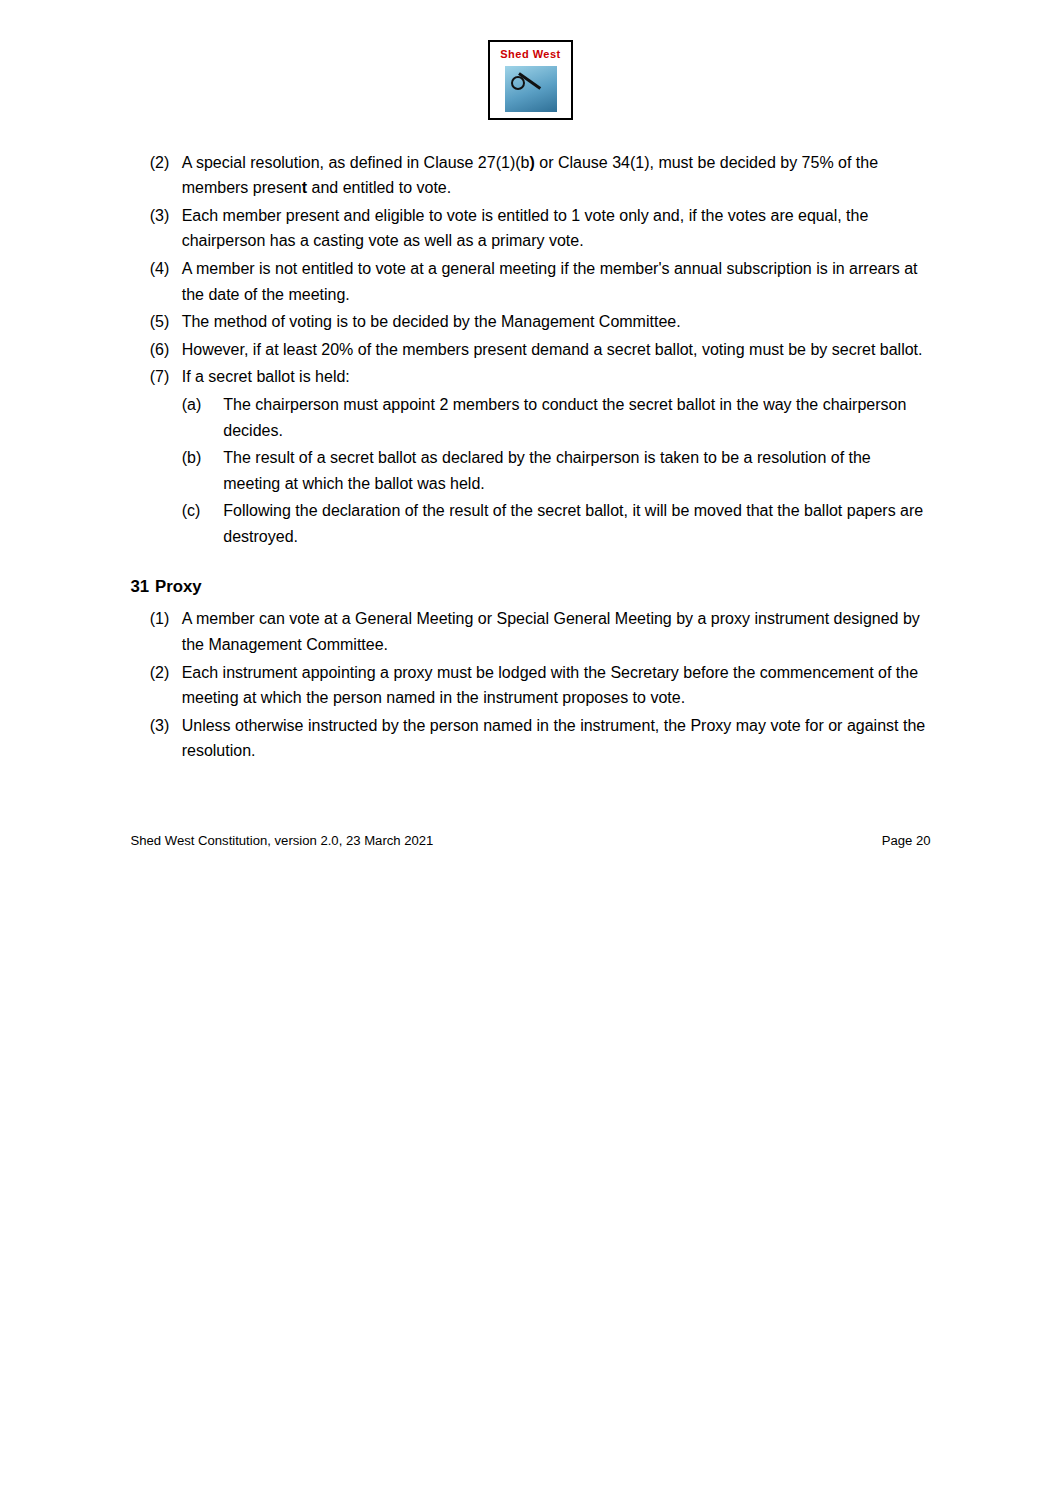Shed West
(2) A special resolution, as defined in Clause 27(1)(b) or Clause 34(1), must be decided by 75% of the members present and entitled to vote.
(3) Each member present and eligible to vote is entitled to 1 vote only and, if the votes are equal, the chairperson has a casting vote as well as a primary vote.
(4) A member is not entitled to vote at a general meeting if the member's annual subscription is in arrears at the date of the meeting.
(5) The method of voting is to be decided by the Management Committee.
(6) However, if at least 20% of the members present demand a secret ballot, voting must be by secret ballot.
(7) If a secret ballot is held:
(a) The chairperson must appoint 2 members to conduct the secret ballot in the way the chairperson decides.
(b) The result of a secret ballot as declared by the chairperson is taken to be a resolution of the meeting at which the ballot was held.
(c) Following the declaration of the result of the secret ballot, it will be moved that the ballot papers are destroyed.
31 Proxy
(1) A member can vote at a General Meeting or Special General Meeting by a proxy instrument designed by the Management Committee.
(2) Each instrument appointing a proxy must be lodged with the Secretary before the commencement of the meeting at which the person named in the instrument proposes to vote.
(3) Unless otherwise instructed by the person named in the instrument, the Proxy may vote for or against the resolution.
Shed West Constitution, version 2.0, 23 March 2021 Page 20